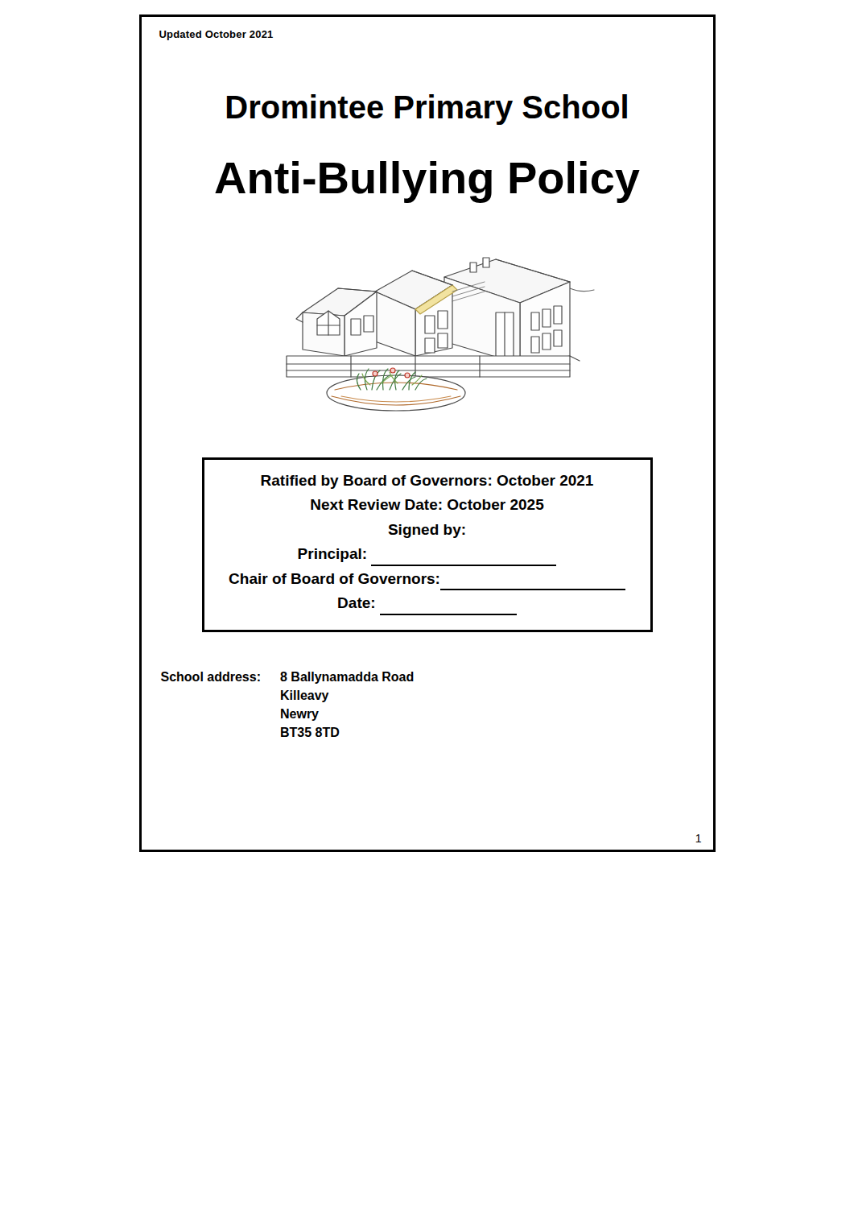Updated October 2021
Dromintee Primary School
Anti-Bullying Policy
Ratified by Board of Governors: October 2021
Next Review Date: October 2025
Signed by:
Principal:
Chair of Board of Governors:
Date:
| School address: | 8 Ballynamadda Road |
| | Killeavy |
| | Newry |
| | BT35 8TD |
1